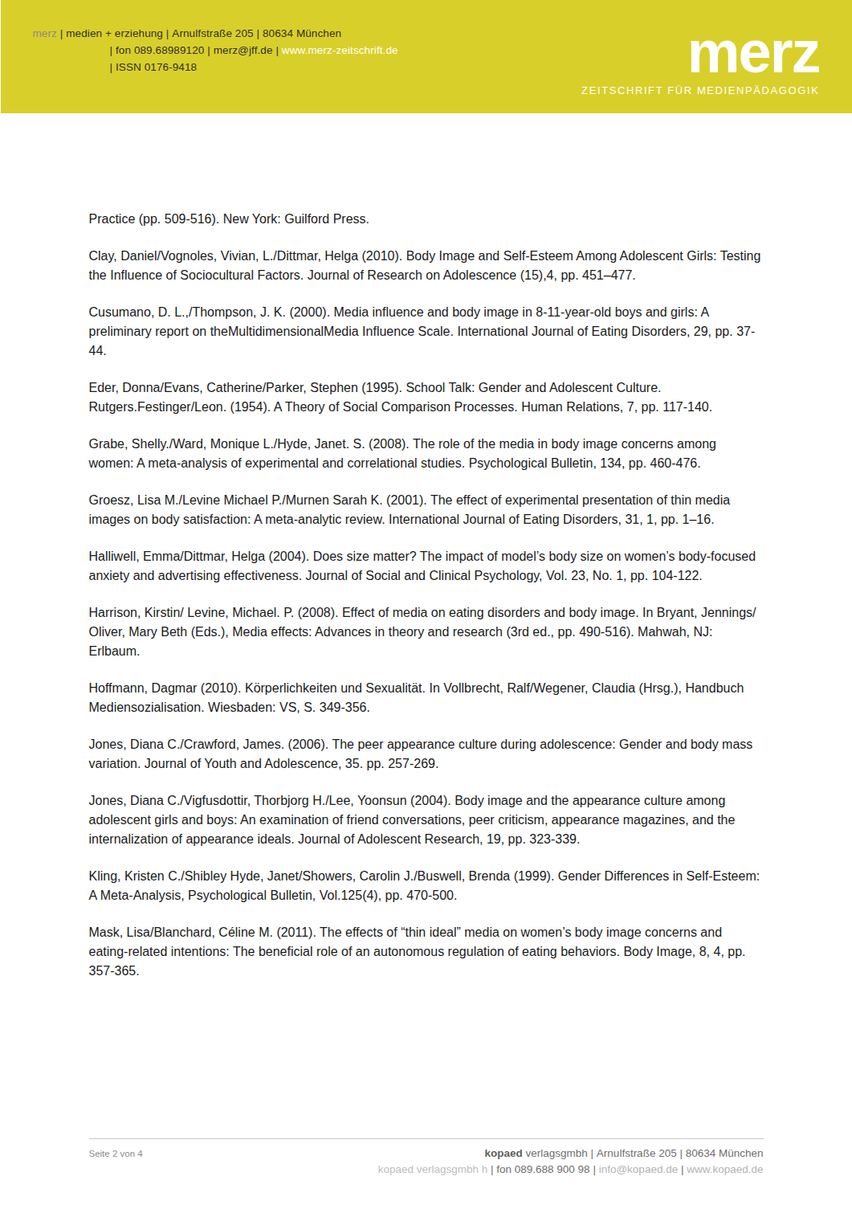merz | medien + erziehung | Arnulfstraße 205 | 80634 München
| fon 089.68989120 | merz@jff.de | www.merz-zeitschrift.de
| ISSN 0176-9418
merz Zeitschrift für Medienpädagogik
Practice (pp. 509-516). New York: Guilford Press.
Clay, Daniel/Vognoles, Vivian, L./Dittmar, Helga (2010). Body Image and Self-Esteem Among Adolescent Girls: Testing the Influence of Sociocultural Factors. Journal of Research on Adolescence (15),4, pp. 451–477.
Cusumano, D. L.,/Thompson, J. K. (2000). Media influence and body image in 8-11-year-old boys and girls: A preliminary report on theMultidimensionalMedia Influence Scale. International Journal of Eating Disorders, 29, pp. 37-44.
Eder, Donna/Evans, Catherine/Parker, Stephen (1995). School Talk: Gender and Adolescent Culture. Rutgers.Festinger/Leon. (1954). A Theory of Social Comparison Processes. Human Relations, 7, pp. 117-140.
Grabe, Shelly./Ward, Monique L./Hyde, Janet. S. (2008). The role of the media in body image concerns among women: A meta-analysis of experimental and correlational studies. Psychological Bulletin, 134, pp. 460-476.
Groesz, Lisa M./Levine Michael P./Murnen Sarah K. (2001). The effect of experimental presentation of thin media images on body satisfaction: A meta-analytic review. International Journal of Eating Disorders, 31, 1, pp. 1–16.
Halliwell, Emma/Dittmar, Helga (2004). Does size matter? The impact of model’s body size on women’s body-focused anxiety and advertising effectiveness. Journal of Social and Clinical Psychology, Vol. 23, No. 1, pp. 104-122.
Harrison, Kirstin/ Levine, Michael. P. (2008). Effect of media on eating disorders and body image. In Bryant, Jennings/ Oliver, Mary Beth (Eds.), Media effects: Advances in theory and research (3rd ed., pp. 490-516). Mahwah, NJ: Erlbaum.
Hoffmann, Dagmar (2010). Körperlichkeiten und Sexualität. In Vollbrecht, Ralf/Wegener, Claudia (Hrsg.), Handbuch Mediensozialisation. Wiesbaden: VS, S. 349-356.
Jones, Diana C./Crawford, James. (2006). The peer appearance culture during adolescence: Gender and body mass variation. Journal of Youth and Adolescence, 35. pp. 257-269.
Jones, Diana C./Vigfusdottir, Thorbjorg H./Lee, Yoonsun (2004). Body image and the appearance culture among adolescent girls and boys: An examination of friend conversations, peer criticism, appearance magazines, and the internalization of appearance ideals. Journal of Adolescent Research, 19, pp. 323-339.
Kling, Kristen C./Shibley Hyde, Janet/Showers, Carolin J./Buswell, Brenda (1999). Gender Differences in Self-Esteem: A Meta-Analysis, Psychological Bulletin, Vol.125(4), pp. 470-500.
Mask, Lisa/Blanchard, Céline M. (2011). The effects of “thin ideal” media on women’s body image concerns and eating-related intentions: The beneficial role of an autonomous regulation of eating behaviors. Body Image, 8, 4, pp. 357-365.
Seite 2 von 4
kopaed verlagsgmbh | Arnulfstraße 205 | 80634 München
kopaed verlagsgmbh h | fon 089.688 900 98 | info@kopaed.de | www.kopaed.de